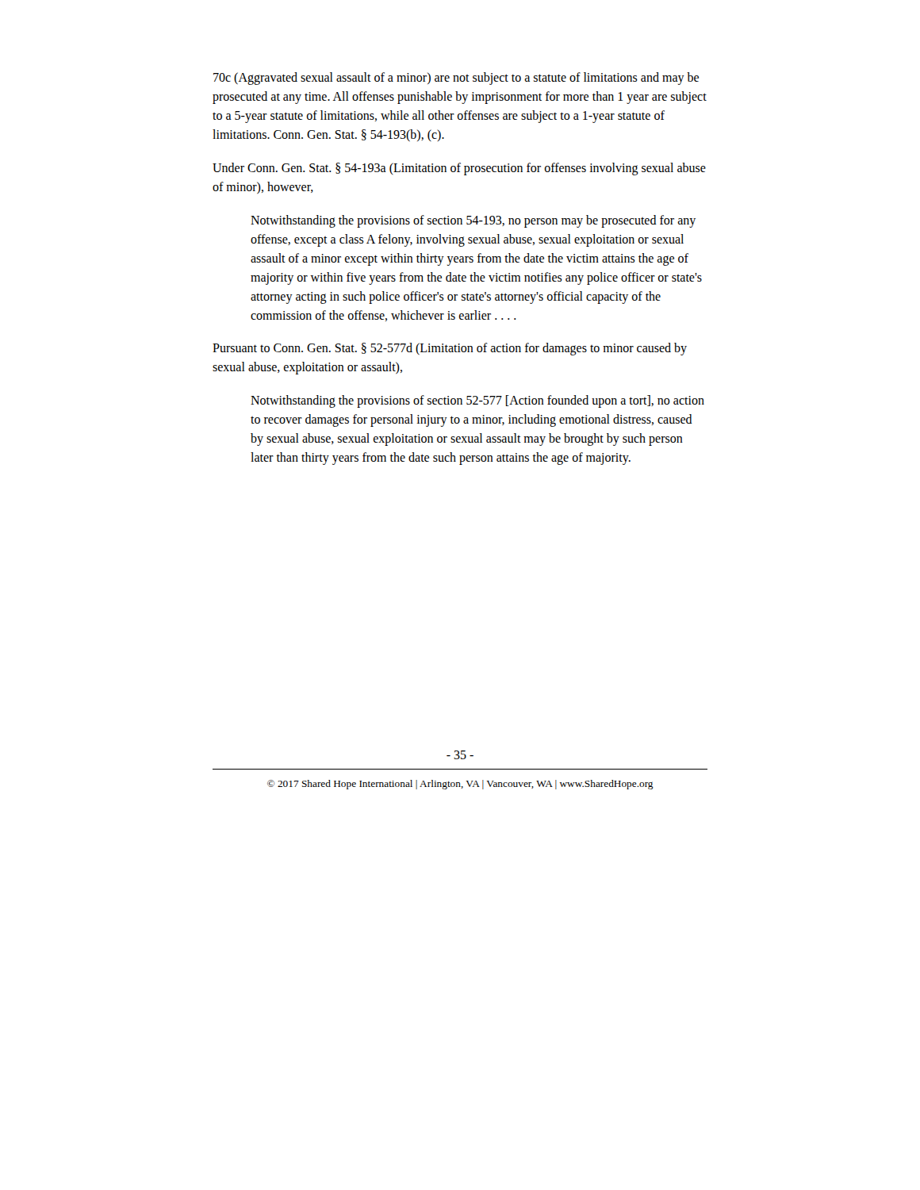70c (Aggravated sexual assault of a minor) are not subject to a statute of limitations and may be prosecuted at any time. All offenses punishable by imprisonment for more than 1 year are subject to a 5-year statute of limitations, while all other offenses are subject to a 1-year statute of limitations. Conn. Gen. Stat. § 54-193(b), (c).
Under Conn. Gen. Stat. § 54-193a (Limitation of prosecution for offenses involving sexual abuse of minor), however,
Notwithstanding the provisions of section 54-193, no person may be prosecuted for any offense, except a class A felony, involving sexual abuse, sexual exploitation or sexual assault of a minor except within thirty years from the date the victim attains the age of majority or within five years from the date the victim notifies any police officer or state's attorney acting in such police officer's or state's attorney's official capacity of the commission of the offense, whichever is earlier . . . .
Pursuant to Conn. Gen. Stat. § 52-577d (Limitation of action for damages to minor caused by sexual abuse, exploitation or assault),
Notwithstanding the provisions of section 52-577 [Action founded upon a tort], no action to recover damages for personal injury to a minor, including emotional distress, caused by sexual abuse, sexual exploitation or sexual assault may be brought by such person later than thirty years from the date such person attains the age of majority.
- 35 -
© 2017 Shared Hope International | Arlington, VA | Vancouver, WA | www.SharedHope.org